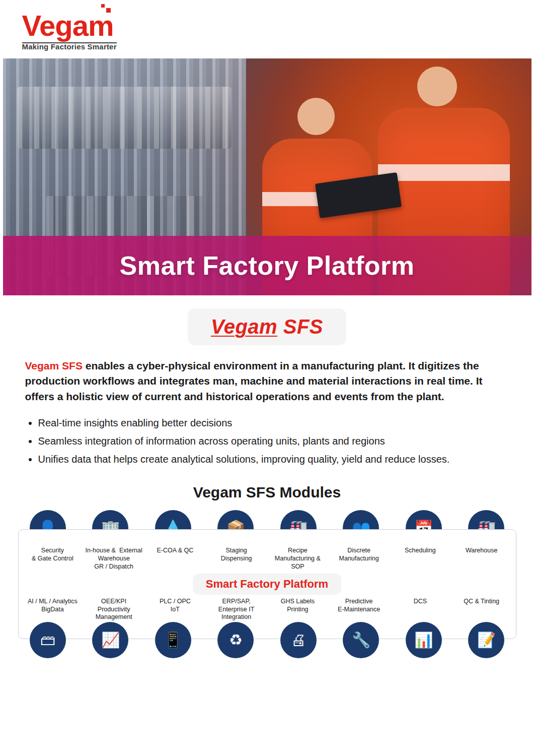Vegam Making Factories Smarter
Smart Factory Platform
Vegam SFS
Vegam SFS enables a cyber-physical environment in a manufacturing plant. It digitizes the production workflows and integrates man, machine and material interactions in real time. It offers a holistic view of current and historical opera­tions and events from the plant.
Real-time insights enabling better decisions
Seamless integration of information across operating units, plants and regions
Unifies data that helps create analytical solutions, improving quality, yield and reduce losses.
Vegam SFS Modules
👤
🏢
💧
📦
🏭
👥
📅
🏭
Security
& Gate Control
In-house & External
Warehouse
GR / Dispatch
E-COA & QC
Staging
Dispensing
Recipe
Manufacturing & SOP
Discrete
Manufacturing
Scheduling
Warehouse
Smart Factory Platform
AI / ML / Analytics
BigData
OEE/KPI Productivity
Management
PLC / OPC
IoT
ERP/SAP,
Enterprise IT Integration
GHS Labels
Printing
Predictive
E-Maintenance
DCS
QC & Tinting
🗃
📈
📱
♻
🖨
🔧
📊
📝